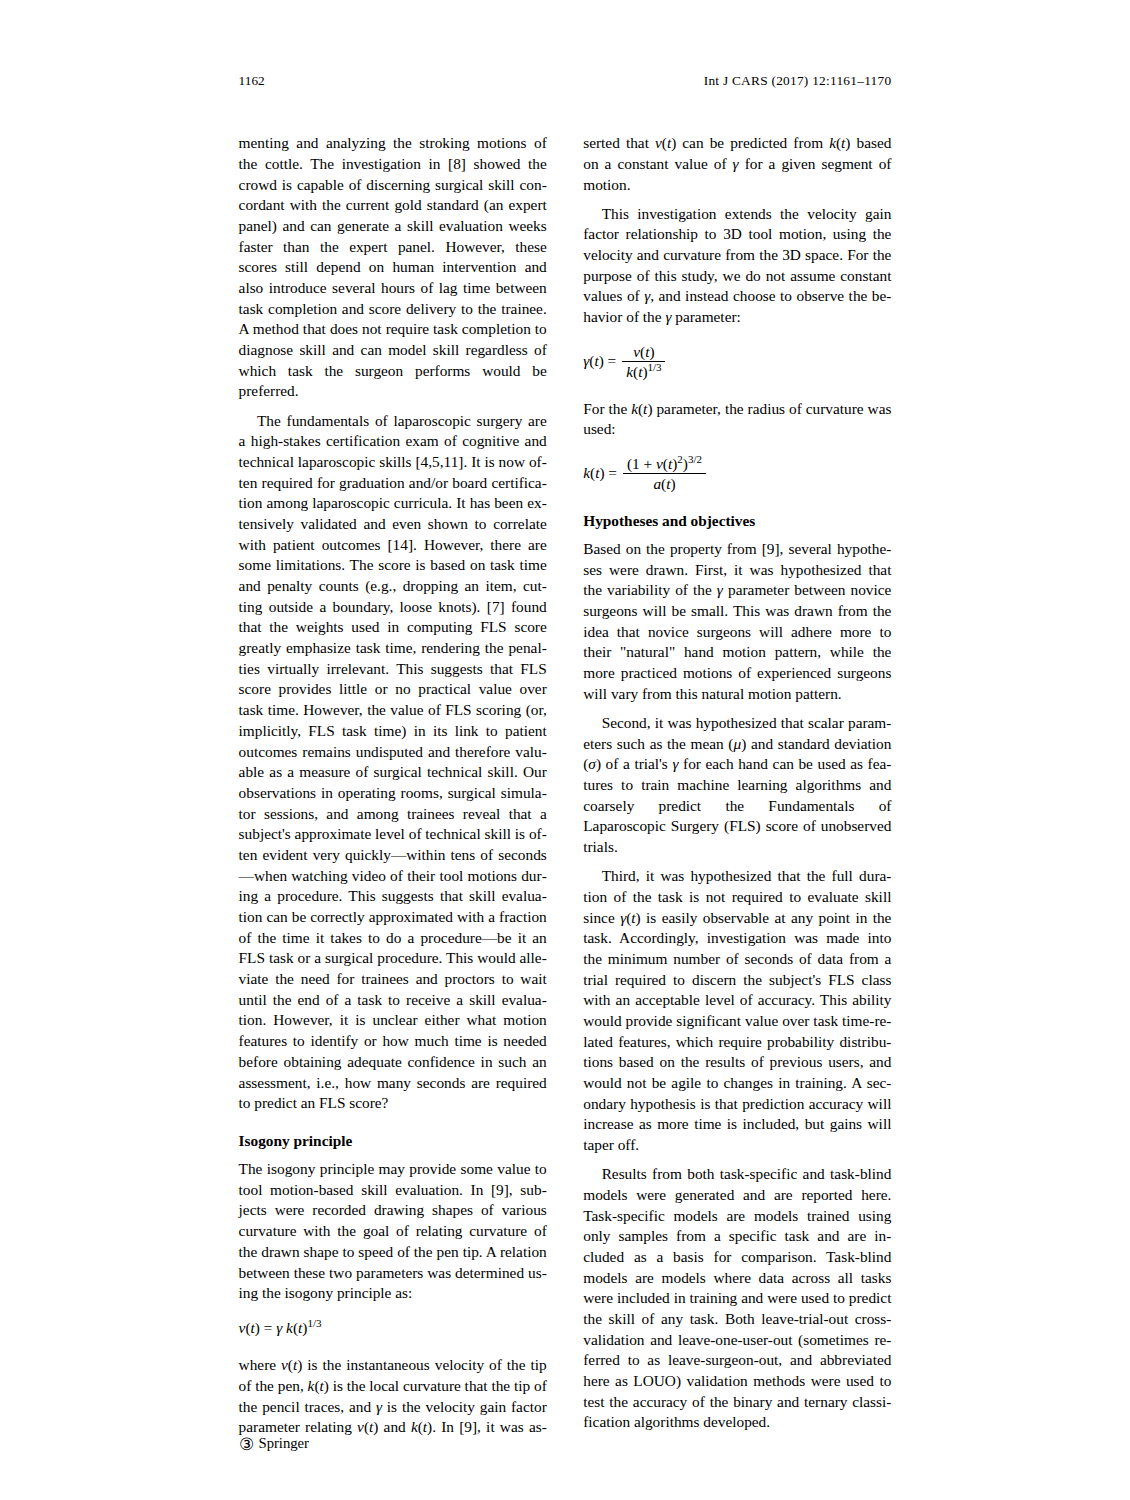1162 Int J CARS (2017) 12:1161–1170
menting and analyzing the stroking motions of the cottle. The investigation in [8] showed the crowd is capable of discerning surgical skill concordant with the current gold standard (an expert panel) and can generate a skill evaluation weeks faster than the expert panel. However, these scores still depend on human intervention and also introduce several hours of lag time between task completion and score delivery to the trainee. A method that does not require task completion to diagnose skill and can model skill regardless of which task the surgeon performs would be preferred.
The fundamentals of laparoscopic surgery are a high-stakes certification exam of cognitive and technical laparoscopic skills [4,5,11]. It is now often required for graduation and/or board certification among laparoscopic curricula. It has been extensively validated and even shown to correlate with patient outcomes [14]. However, there are some limitations. The score is based on task time and penalty counts (e.g., dropping an item, cutting outside a boundary, loose knots). [7] found that the weights used in computing FLS score greatly emphasize task time, rendering the penalties virtually irrelevant. This suggests that FLS score provides little or no practical value over task time. However, the value of FLS scoring (or, implicitly, FLS task time) in its link to patient outcomes remains undisputed and therefore valuable as a measure of surgical technical skill. Our observations in operating rooms, surgical simulator sessions, and among trainees reveal that a subject's approximate level of technical skill is often evident very quickly—within tens of seconds—when watching video of their tool motions during a procedure. This suggests that skill evaluation can be correctly approximated with a fraction of the time it takes to do a procedure—be it an FLS task or a surgical procedure. This would alleviate the need for trainees and proctors to wait until the end of a task to receive a skill evaluation. However, it is unclear either what motion features to identify or how much time is needed before obtaining adequate confidence in such an assessment, i.e., how many seconds are required to predict an FLS score?
Isogony principle
The isogony principle may provide some value to tool motion-based skill evaluation. In [9], subjects were recorded drawing shapes of various curvature with the goal of relating curvature of the drawn shape to speed of the pen tip. A relation between these two parameters was determined using the isogony principle as:
v(t) = γ k(t)1/3
where v(t) is the instantaneous velocity of the tip of the pen, k(t) is the local curvature that the tip of the pencil traces, and γ is the velocity gain factor parameter relating v(t) and k(t). In [9], it was asserted that v(t) can be predicted from k(t) based on a constant value of γ for a given segment of motion.
This investigation extends the velocity gain factor relationship to 3D tool motion, using the velocity and curvature from the 3D space. For the purpose of this study, we do not assume constant values of γ, and instead choose to observe the behavior of the γ parameter:
γ(t) = v(t) k(t)1/3
For the k(t) parameter, the radius of curvature was used:
k(t) = (1 + v(t)2)3/2 a(t)
Hypotheses and objectives
Based on the property from [9], several hypotheses were drawn. First, it was hypothesized that the variability of the γ parameter between novice surgeons will be small. This was drawn from the idea that novice surgeons will adhere more to their "natural" hand motion pattern, while the more practiced motions of experienced surgeons will vary from this natural motion pattern.
Second, it was hypothesized that scalar parameters such as the mean (μ) and standard deviation (σ) of a trial's γ for each hand can be used as features to train machine learning algorithms and coarsely predict the Fundamentals of Laparoscopic Surgery (FLS) score of unobserved trials.
Third, it was hypothesized that the full duration of the task is not required to evaluate skill since γ(t) is easily observable at any point in the task. Accordingly, investigation was made into the minimum number of seconds of data from a trial required to discern the subject's FLS class with an acceptable level of accuracy. This ability would provide significant value over task time-related features, which require probability distributions based on the results of previous users, and would not be agile to changes in training. A secondary hypothesis is that prediction accuracy will increase as more time is included, but gains will taper off.
Results from both task-specific and task-blind models were generated and are reported here. Task-specific models are models trained using only samples from a specific task and are included as a basis for comparison. Task-blind models are models where data across all tasks were included in training and were used to predict the skill of any task. Both leave-trial-out cross-validation and leave-one-user-out (sometimes referred to as leave-surgeon-out, and abbreviated here as LOUO) validation methods were used to test the accuracy of the binary and ternary classification algorithms developed.
③ Springer